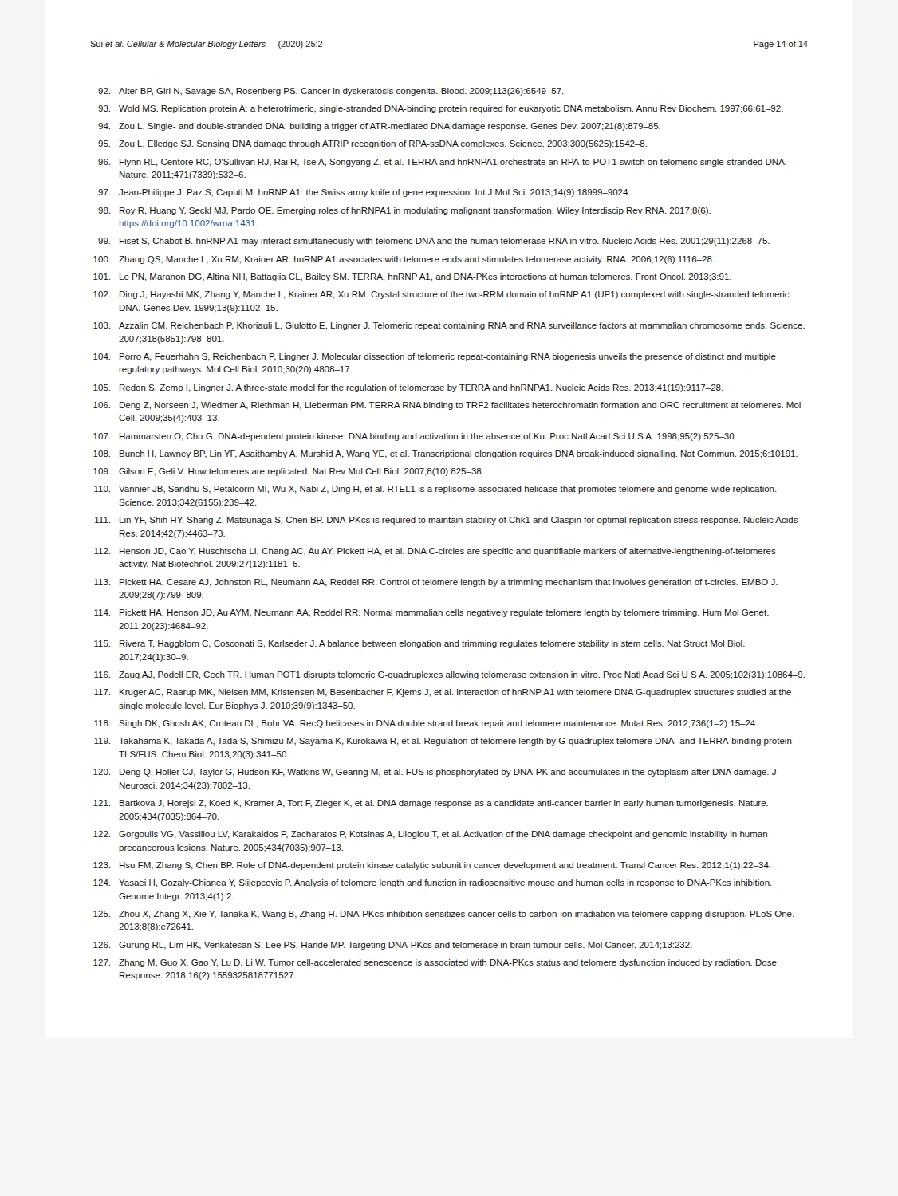Sui et al. Cellular & Molecular Biology Letters (2020) 25:2 Page 14 of 14
92. Alter BP, Giri N, Savage SA, Rosenberg PS. Cancer in dyskeratosis congenita. Blood. 2009;113(26):6549–57.
93. Wold MS. Replication protein A: a heterotrimeric, single-stranded DNA-binding protein required for eukaryotic DNA metabolism. Annu Rev Biochem. 1997;66:61–92.
94. Zou L. Single- and double-stranded DNA: building a trigger of ATR-mediated DNA damage response. Genes Dev. 2007;21(8):879–85.
95. Zou L, Elledge SJ. Sensing DNA damage through ATRIP recognition of RPA-ssDNA complexes. Science. 2003;300(5625):1542–8.
96. Flynn RL, Centore RC, O'Sullivan RJ, Rai R, Tse A, Songyang Z, et al. TERRA and hnRNPA1 orchestrate an RPA-to-POT1 switch on telomeric single-stranded DNA. Nature. 2011;471(7339):532–6.
97. Jean-Philippe J, Paz S, Caputi M. hnRNP A1: the Swiss army knife of gene expression. Int J Mol Sci. 2013;14(9):18999–9024.
98. Roy R, Huang Y, Seckl MJ, Pardo OE. Emerging roles of hnRNPA1 in modulating malignant transformation. Wiley Interdiscip Rev RNA. 2017;8(6). https://doi.org/10.1002/wrna.1431.
99. Fiset S, Chabot B. hnRNP A1 may interact simultaneously with telomeric DNA and the human telomerase RNA in vitro. Nucleic Acids Res. 2001;29(11):2268–75.
100. Zhang QS, Manche L, Xu RM, Krainer AR. hnRNP A1 associates with telomere ends and stimulates telomerase activity. RNA. 2006;12(6):1116–28.
101. Le PN, Maranon DG, Altina NH, Battaglia CL, Bailey SM. TERRA, hnRNP A1, and DNA-PKcs interactions at human telomeres. Front Oncol. 2013;3:91.
102. Ding J, Hayashi MK, Zhang Y, Manche L, Krainer AR, Xu RM. Crystal structure of the two-RRM domain of hnRNP A1 (UP1) complexed with single-stranded telomeric DNA. Genes Dev. 1999;13(9):1102–15.
103. Azzalin CM, Reichenbach P, Khoriauli L, Giulotto E, Lingner J. Telomeric repeat containing RNA and RNA surveillance factors at mammalian chromosome ends. Science. 2007;318(5851):798–801.
104. Porro A, Feuerhahn S, Reichenbach P, Lingner J. Molecular dissection of telomeric repeat-containing RNA biogenesis unveils the presence of distinct and multiple regulatory pathways. Mol Cell Biol. 2010;30(20):4808–17.
105. Redon S, Zemp I, Lingner J. A three-state model for the regulation of telomerase by TERRA and hnRNPA1. Nucleic Acids Res. 2013;41(19):9117–28.
106. Deng Z, Norseen J, Wiedmer A, Riethman H, Lieberman PM. TERRA RNA binding to TRF2 facilitates heterochromatin formation and ORC recruitment at telomeres. Mol Cell. 2009;35(4):403–13.
107. Hammarsten O, Chu G. DNA-dependent protein kinase: DNA binding and activation in the absence of Ku. Proc Natl Acad Sci U S A. 1998;95(2):525–30.
108. Bunch H, Lawney BP, Lin YF, Asaithamby A, Murshid A, Wang YE, et al. Transcriptional elongation requires DNA break-induced signalling. Nat Commun. 2015;6:10191.
109. Gilson E, Geli V. How telomeres are replicated. Nat Rev Mol Cell Biol. 2007;8(10):825–38.
110. Vannier JB, Sandhu S, Petalcorin MI, Wu X, Nabi Z, Ding H, et al. RTEL1 is a replisome-associated helicase that promotes telomere and genome-wide replication. Science. 2013;342(6155):239–42.
111. Lin YF, Shih HY, Shang Z, Matsunaga S, Chen BP. DNA-PKcs is required to maintain stability of Chk1 and Claspin for optimal replication stress response. Nucleic Acids Res. 2014;42(7):4463–73.
112. Henson JD, Cao Y, Huschtscha LI, Chang AC, Au AY, Pickett HA, et al. DNA C-circles are specific and quantifiable markers of alternative-lengthening-of-telomeres activity. Nat Biotechnol. 2009;27(12):1181–5.
113. Pickett HA, Cesare AJ, Johnston RL, Neumann AA, Reddel RR. Control of telomere length by a trimming mechanism that involves generation of t-circles. EMBO J. 2009;28(7):799–809.
114. Pickett HA, Henson JD, Au AYM, Neumann AA, Reddel RR. Normal mammalian cells negatively regulate telomere length by telomere trimming. Hum Mol Genet. 2011;20(23):4684–92.
115. Rivera T, Haggblom C, Cosconati S, Karlseder J. A balance between elongation and trimming regulates telomere stability in stem cells. Nat Struct Mol Biol. 2017;24(1):30–9.
116. Zaug AJ, Podell ER, Cech TR. Human POT1 disrupts telomeric G-quadruplexes allowing telomerase extension in vitro. Proc Natl Acad Sci U S A. 2005;102(31):10864–9.
117. Kruger AC, Raarup MK, Nielsen MM, Kristensen M, Besenbacher F, Kjems J, et al. Interaction of hnRNP A1 with telomere DNA G-quadruplex structures studied at the single molecule level. Eur Biophys J. 2010;39(9):1343–50.
118. Singh DK, Ghosh AK, Croteau DL, Bohr VA. RecQ helicases in DNA double strand break repair and telomere maintenance. Mutat Res. 2012;736(1–2):15–24.
119. Takahama K, Takada A, Tada S, Shimizu M, Sayama K, Kurokawa R, et al. Regulation of telomere length by G-quadruplex telomere DNA- and TERRA-binding protein TLS/FUS. Chem Biol. 2013;20(3):341–50.
120. Deng Q, Holler CJ, Taylor G, Hudson KF, Watkins W, Gearing M, et al. FUS is phosphorylated by DNA-PK and accumulates in the cytoplasm after DNA damage. J Neurosci. 2014;34(23):7802–13.
121. Bartkova J, Horejsi Z, Koed K, Kramer A, Tort F, Zieger K, et al. DNA damage response as a candidate anti-cancer barrier in early human tumorigenesis. Nature. 2005;434(7035):864–70.
122. Gorgoulis VG, Vassiliou LV, Karakaidos P, Zacharatos P, Kotsinas A, Liloglou T, et al. Activation of the DNA damage checkpoint and genomic instability in human precancerous lesions. Nature. 2005;434(7035):907–13.
123. Hsu FM, Zhang S, Chen BP. Role of DNA-dependent protein kinase catalytic subunit in cancer development and treatment. Transl Cancer Res. 2012;1(1):22–34.
124. Yasaei H, Gozaly-Chianea Y, Slijepcevic P. Analysis of telomere length and function in radiosensitive mouse and human cells in response to DNA-PKcs inhibition. Genome Integr. 2013;4(1):2.
125. Zhou X, Zhang X, Xie Y, Tanaka K, Wang B, Zhang H. DNA-PKcs inhibition sensitizes cancer cells to carbon-ion irradiation via telomere capping disruption. PLoS One. 2013;8(8):e72641.
126. Gurung RL, Lim HK, Venkatesan S, Lee PS, Hande MP. Targeting DNA-PKcs and telomerase in brain tumour cells. Mol Cancer. 2014;13:232.
127. Zhang M, Guo X, Gao Y, Lu D, Li W. Tumor cell-accelerated senescence is associated with DNA-PKcs status and telomere dysfunction induced by radiation. Dose Response. 2018;16(2):1559325818771527.